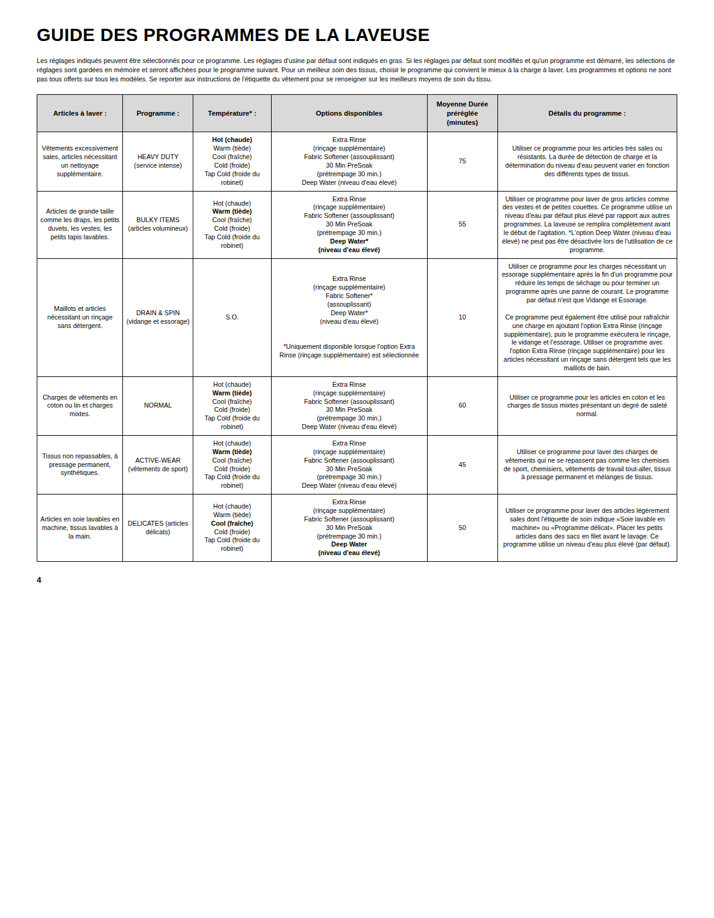GUIDE DES PROGRAMMES DE LA LAVEUSE
Les réglages indiqués peuvent être sélectionnés pour ce programme. Les réglages d'usine par défaut sont indiqués en gras. Si les réglages par défaut sont modifiés et qu'un programme est démarré, les sélections de réglages sont gardées en mémoire et seront affichées pour le programme suivant. Pour un meilleur soin des tissus, choisir le programme qui convient le mieux à la charge à laver. Les programmes et options ne sont pas tous offerts sur tous les modèles. Se reporter aux instructions de l'étiquette du vêtement pour se renseigner sur les meilleurs moyens de soin du tissu.
| Articles à laver : | Programme : | Température* : | Options disponibles | Moyenne Durée préréglée (minutes) | Détails du programme : |
| --- | --- | --- | --- | --- | --- |
| Vêtements excessivement sales, articles nécessitant un nettoyage supplémentaire. | HEAVY DUTY (service intense) | Hot (chaude) Warm (tiède) Cool (fraîche) Cold (froide) Tap Cold (froide du robinet) | Extra Rinse (rinçage supplémentaire) Fabric Softener (assouplissant) 30 Min PreSoak (prétrempage 30 min.) Deep Water (niveau d'eau élevé) | 75 | Utiliser ce programme pour les articles très sales ou résistants. La durée de détection de charge et la détermination du niveau d'eau peuvent varier en fonction des différents types de tissus. |
| Articles de grande taille comme les draps, les petits duvets, les vestes, les petits tapis lavables. | BULKY ITEMS (articles volumineux) | Hot (chaude) Warm (tiède) Cool (fraîche) Cold (froide) Tap Cold (froide du robinet) | Extra Rinse (rinçage supplémentaire) Fabric Softener (assouplissant) 30 Min PreSoak (prétrempage 30 min.) Deep Water* (niveau d'eau élevé) | 55 | Utiliser ce programme pour laver de gros articles comme des vestes et de petites couettes. Ce programme utilise un niveau d'eau par défaut plus élevé par rapport aux autres programmes. La laveuse se remplira complètement avant le début de l'agitation. *L'option Deep Water (niveau d'eau élevé) ne peut pas être désactivée lors de l'utilisation de ce programme. |
| Maillots et articles nécessitant un rinçage sans détergent. | DRAIN & SPIN (vidange et essorage) | S.O. | Extra Rinse (rinçage supplémentaire) Fabric Softener* (assouplissant) Deep Water* (niveau d'eau élevé) *Uniquement disponible lorsque l'option Extra Rinse (rinçage supplémentaire) est sélectionnée | 10 | Utiliser ce programme pour les charges nécessitant un essorage supplémentaire après la fin d'un programme pour réduire les temps de séchage ou pour terminer un programme après une panne de courant. Le programme par défaut n'est que Vidange et Essorage. Ce programme peut également être utilisé pour rafraîchir une charge en ajoutant l'option Extra Rinse (rinçage supplémentaire), puis le programme exécutera le rinçage, le vidange et l'essorage. Utiliser ce programme avec l'option Extra Rinse (rinçage supplémentaire) pour les articles nécessitant un rinçage sans détergent tels que les maillots de bain. |
| Charges de vêtements en coton ou lin et charges mixtes. | NORMAL | Hot (chaude) Warm (tiède) Cool (fraîche) Cold (froide) Tap Cold (froide du robinet) | Extra Rinse (rinçage supplémentaire) Fabric Softener (assouplissant) 30 Min PreSoak (prétrempage 30 min.) Deep Water (niveau d'eau élevé) | 60 | Utiliser ce programme pour les articles en coton et les charges de tissus mixtes présentant un degré de saleté normal. |
| Tissus non repassables, à pressage permanent, synthétiques. | ACTIVE-WEAR (vêtements de sport) | Hot (chaude) Warm (tiède) Cool (fraîche) Cold (froide) Tap Cold (froide du robinet) | Extra Rinse (rinçage supplémentaire) Fabric Softener (assouplissant) 30 Min PreSoak (prétrempage 30 min.) Deep Water (niveau d'eau élevé) | 45 | Utiliser ce programme pour laver des charges de vêtements qui ne se repassent pas comme les chemises de sport, chemisiers, vêtements de travail tout-aller, tissus à pressage permanent et mélanges de tissus. |
| Articles en soie lavables en machine, tissus lavables à la main. | DELICATES (articles délicats) | Hot (chaude) Warm (tiède) Cool (fraîche) Cold (froide) Tap Cold (froide du robinet) | Extra Rinse (rinçage supplémentaire) Fabric Softener (assouplissant) 30 Min PreSoak (prétrempage 30 min.) Deep Water (niveau d'eau élevé) | 50 | Utiliser ce programme pour laver des articles légèrement sales dont l'étiquette de soin indique «Soie lavable en machine» ou «Programme délicat». Placer les petits articles dans des sacs en filet avant le lavage. Ce programme utilise un niveau d'eau plus élevé (par défaut). |
4